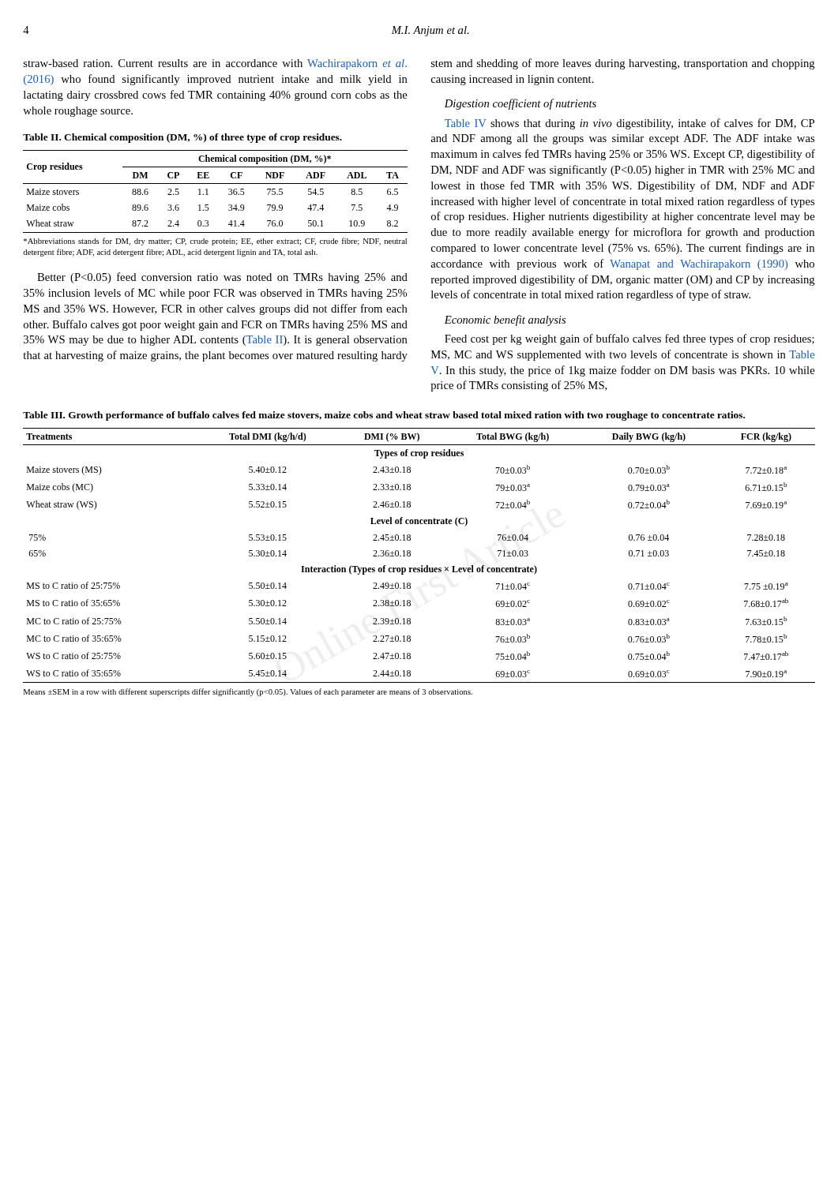Online First Article
4 M.I. Anjum et al.
straw-based ration. Current results are in accordance with Wachirapakorn et al. (2016) who found significantly improved nutrient intake and milk yield in lactating dairy crossbred cows fed TMR containing 40% ground corn cobs as the whole roughage source.
Table II. Chemical composition (DM, %) of three type of crop residues.
| Crop residues | Chemical composition (DM, %)* |
| --- | --- |
| DM | CP | EE | CF | NDF | ADF | ADL | TA |
| Maize stovers | 88.6 | 2.5 | 1.1 | 36.5 | 75.5 | 54.5 | 8.5 | 6.5 |
| Maize cobs | 89.6 | 3.6 | 1.5 | 34.9 | 79.9 | 47.4 | 7.5 | 4.9 |
| Wheat straw | 87.2 | 2.4 | 0.3 | 41.4 | 76.0 | 50.1 | 10.9 | 8.2 |
*Abbreviations stands for DM, dry matter; CP, crude protein; EE, ether extract; CF, crude fibre; NDF, neutral detergent fibre; ADF, acid detergent fibre; ADL, acid detergent lignin and TA, total ash.
Better (P<0.05) feed conversion ratio was noted on TMRs having 25% and 35% inclusion levels of MC while poor FCR was observed in TMRs having 25% MS and 35% WS. However, FCR in other calves groups did not differ from each other. Buffalo calves got poor weight gain and FCR on TMRs having 25% MS and 35% WS may be due to higher ADL contents (Table II). It is general observation that at harvesting of maize grains, the plant becomes over matured resulting hardy stem and shedding of more leaves during harvesting, transportation and chopping causing increased in lignin content.
Digestion coefficient of nutrients
Table IV shows that during in vivo digestibility, intake of calves for DM, CP and NDF among all the groups was similar except ADF. The ADF intake was maximum in calves fed TMRs having 25% or 35% WS. Except CP, digestibility of DM, NDF and ADF was significantly (P<0.05) higher in TMR with 25% MC and lowest in those fed TMR with 35% WS. Digestibility of DM, NDF and ADF increased with higher level of concentrate in total mixed ration regardless of types of crop residues. Higher nutrients digestibility at higher concentrate level may be due to more readily available energy for microflora for growth and production compared to lower concentrate level (75% vs. 65%). The current findings are in accordance with previous work of Wanapat and Wachirapakorn (1990) who reported improved digestibility of DM, organic matter (OM) and CP by increasing levels of concentrate in total mixed ration regardless of type of straw.
Economic benefit analysis
Feed cost per kg weight gain of buffalo calves fed three types of crop residues; MS, MC and WS supplemented with two levels of concentrate is shown in Table V. In this study, the price of 1kg maize fodder on DM basis was PKRs. 10 while price of TMRs consisting of 25% MS,
Table III. Growth performance of buffalo calves fed maize stovers, maize cobs and wheat straw based total mixed ration with two roughage to concentrate ratios.
| Treatments | Total DMI (kg/h/d) | DMI (% BW) | Total BWG (kg/h) | Daily BWG (kg/h) | FCR (kg/kg) |
| --- | --- | --- | --- | --- | --- |
| Types of crop residues |
| Maize stovers (MS) | 5.40±0.12 | 2.43±0.18 | 70±0.03 b | 0.70±0.03 b | 7.72±0.18 a |
| Maize cobs (MC) | 5.33±0.14 | 2.33±0.18 | 79±0.03 a | 0.79±0.03 a | 6.71±0.15 b |
| Wheat straw (WS) | 5.52±0.15 | 2.46±0.18 | 72±0.04 b | 0.72±0.04 b | 7.69±0.19 a |
| Level of concentrate (C) |
| 75% | 5.53±0.15 | 2.45±0.18 | 76±0.04 | 0.76 ±0.04 | 7.28±0.18 |
| 65% | 5.30±0.14 | 2.36±0.18 | 71±0.03 | 0.71 ±0.03 | 7.45±0.18 |
| Interaction (Types of crop residues × Level of concentrate) |
| MS to C ratio of 25:75% | 5.50±0.14 | 2.49±0.18 | 71±0.04 c | 0.71±0.04 c | 7.75 ±0.19 a |
| MS to C ratio of 35:65% | 5.30±0.12 | 2.38±0.18 | 69±0.02 c | 0.69±0.02 c | 7.68±0.17 ab |
| MC to C ratio of 25:75% | 5.50±0.14 | 2.39±0.18 | 83±0.03 a | 0.83±0.03 a | 7.63±0.15 b |
| MC to C ratio of 35:65% | 5.15±0.12 | 2.27±0.18 | 76±0.03 b | 0.76±0.03 b | 7.78±0.15 b |
| WS to C ratio of 25:75% | 5.60±0.15 | 2.47±0.18 | 75±0.04 b | 0.75±0.04 b | 7.47±0.17 ab |
| WS to C ratio of 35:65% | 5.45±0.14 | 2.44±0.18 | 69±0.03 c | 0.69±0.03 c | 7.90±0.19 a |
Means ±SEM in a row with different superscripts differ significantly (p<0.05). Values of each parameter are means of 3 observations.